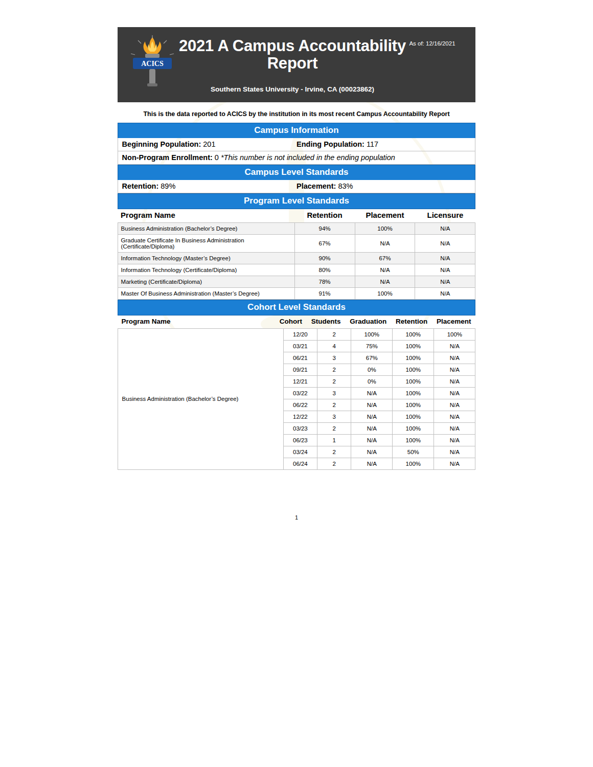ACICS
ACICS
2021 A Campus Accountability Report
Southern States University - Irvine, CA (00023862)
As of: 12/16/2021
This is the data reported to ACICS by the institution in its most recent Campus Accountability Report
Campus Information
Beginning Population: 201
Ending Population: 117
Non-Program Enrollment: 0 *This number is not included in the ending population
Campus Level Standards
Retention: 89%
Placement: 83%
Program Level Standards
| Program Name | Retention | Placement | Licensure |
| --- | --- | --- | --- |
| Business Administration (Bachelor’s Degree) | 94% | 100% | N/A |
| Graduate Certificate In Business Administration (Certificate/Diploma) | 67% | N/A | N/A |
| Information Technology (Master’s Degree) | 90% | 67% | N/A |
| Information Technology (Certificate/Diploma) | 80% | N/A | N/A |
| Marketing (Certificate/Diploma) | 78% | N/A | N/A |
| Master Of Business Administration (Master’s Degree) | 91% | 100% | N/A |
Cohort Level Standards
Program Name
Cohort
Students
Graduation
Retention
Placement
| Business Administration (Bachelor’s Degree) | 12/20 | 2 | 100% | 100% | 100% |
| 03/21 | 4 | 75% | 100% | N/A |
| 06/21 | 3 | 67% | 100% | N/A |
| 09/21 | 2 | 0% | 100% | N/A |
| 12/21 | 2 | 0% | 100% | N/A |
| 03/22 | 3 | N/A | 100% | N/A |
| 06/22 | 2 | N/A | 100% | N/A |
| 12/22 | 3 | N/A | 100% | N/A |
| 03/23 | 2 | N/A | 100% | N/A |
| 06/23 | 1 | N/A | 100% | N/A |
| 03/24 | 2 | N/A | 50% | N/A |
| 06/24 | 2 | N/A | 100% | N/A |
1